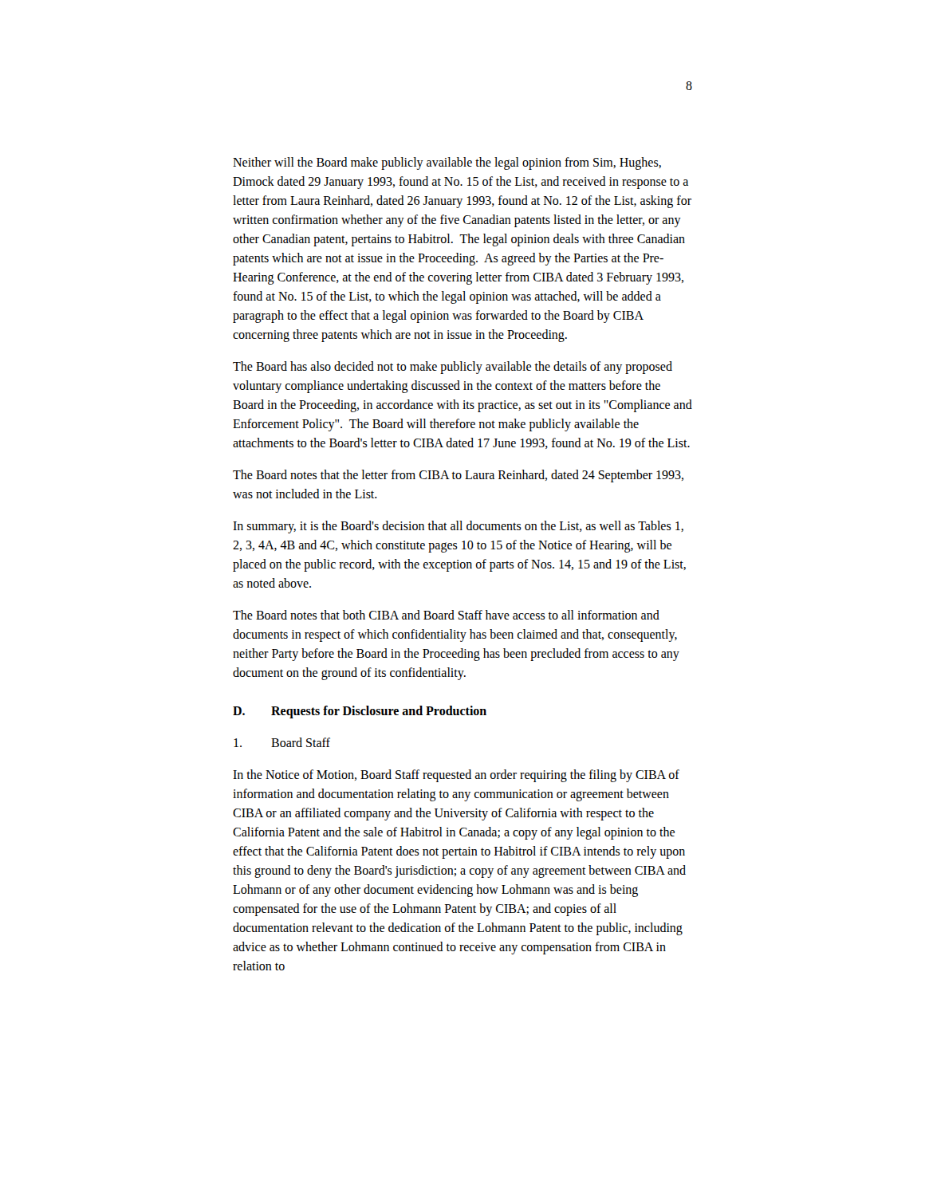8
Neither will the Board make publicly available the legal opinion from Sim, Hughes, Dimock dated 29 January 1993, found at No. 15 of the List, and received in response to a letter from Laura Reinhard, dated 26 January 1993, found at No. 12 of the List, asking for written confirmation whether any of the five Canadian patents listed in the letter, or any other Canadian patent, pertains to Habitrol. The legal opinion deals with three Canadian patents which are not at issue in the Proceeding. As agreed by the Parties at the Pre-Hearing Conference, at the end of the covering letter from CIBA dated 3 February 1993, found at No. 15 of the List, to which the legal opinion was attached, will be added a paragraph to the effect that a legal opinion was forwarded to the Board by CIBA concerning three patents which are not in issue in the Proceeding.
The Board has also decided not to make publicly available the details of any proposed voluntary compliance undertaking discussed in the context of the matters before the Board in the Proceeding, in accordance with its practice, as set out in its "Compliance and Enforcement Policy". The Board will therefore not make publicly available the attachments to the Board's letter to CIBA dated 17 June 1993, found at No. 19 of the List.
The Board notes that the letter from CIBA to Laura Reinhard, dated 24 September 1993, was not included in the List.
In summary, it is the Board's decision that all documents on the List, as well as Tables 1, 2, 3, 4A, 4B and 4C, which constitute pages 10 to 15 of the Notice of Hearing, will be placed on the public record, with the exception of parts of Nos. 14, 15 and 19 of the List, as noted above.
The Board notes that both CIBA and Board Staff have access to all information and documents in respect of which confidentiality has been claimed and that, consequently, neither Party before the Board in the Proceeding has been precluded from access to any document on the ground of its confidentiality.
D. Requests for Disclosure and Production
1. Board Staff
In the Notice of Motion, Board Staff requested an order requiring the filing by CIBA of information and documentation relating to any communication or agreement between CIBA or an affiliated company and the University of California with respect to the California Patent and the sale of Habitrol in Canada; a copy of any legal opinion to the effect that the California Patent does not pertain to Habitrol if CIBA intends to rely upon this ground to deny the Board's jurisdiction; a copy of any agreement between CIBA and Lohmann or of any other document evidencing how Lohmann was and is being compensated for the use of the Lohmann Patent by CIBA; and copies of all documentation relevant to the dedication of the Lohmann Patent to the public, including advice as to whether Lohmann continued to receive any compensation from CIBA in relation to